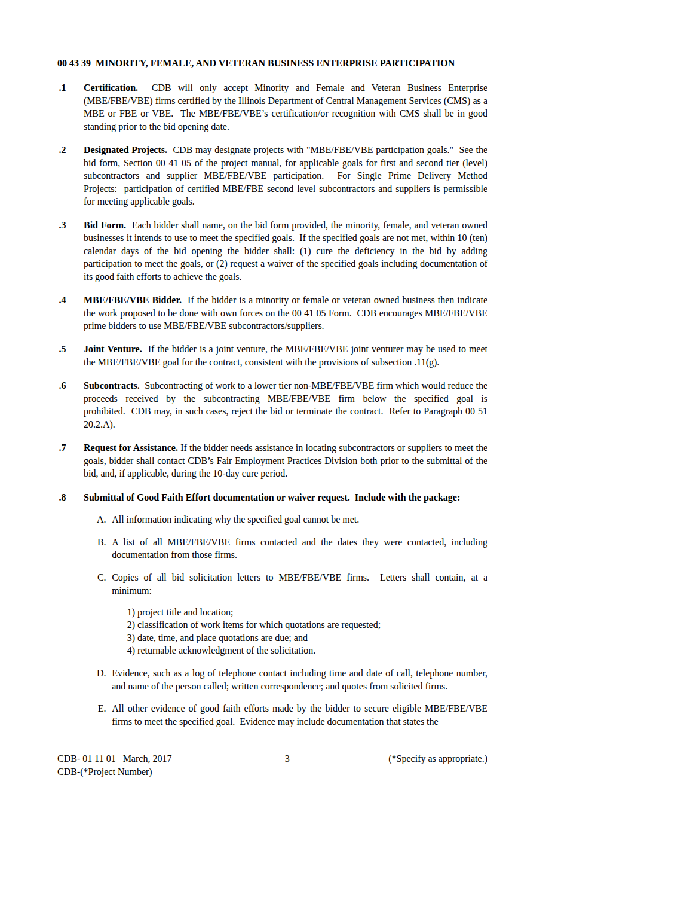00 43 39 MINORITY, FEMALE, AND VETERAN BUSINESS ENTERPRISE PARTICIPATION
.1
Certification. CDB will only accept Minority and Female and Veteran Business Enterprise (MBE/FBE/VBE) firms certified by the Illinois Department of Central Management Services (CMS) as a MBE or FBE or VBE. The MBE/FBE/VBE’s certification/or recognition with CMS shall be in good standing prior to the bid opening date.
.2
Designated Projects. CDB may designate projects with "MBE/FBE/VBE participation goals." See the bid form, Section 00 41 05 of the project manual, for applicable goals for first and second tier (level) subcontractors and supplier MBE/FBE/VBE participation. For Single Prime Delivery Method Projects: participation of certified MBE/FBE second level subcontractors and suppliers is permissible for meeting applicable goals.
.3
Bid Form. Each bidder shall name, on the bid form provided, the minority, female, and veteran owned businesses it intends to use to meet the specified goals. If the specified goals are not met, within 10 (ten) calendar days of the bid opening the bidder shall: (1) cure the deficiency in the bid by adding participation to meet the goals, or (2) request a waiver of the specified goals including documentation of its good faith efforts to achieve the goals.
.4
MBE/FBE/VBE Bidder. If the bidder is a minority or female or veteran owned business then indicate the work proposed to be done with own forces on the 00 41 05 Form. CDB encourages MBE/FBE/VBE prime bidders to use MBE/FBE/VBE subcontractors/suppliers.
.5
Joint Venture. If the bidder is a joint venture, the MBE/FBE/VBE joint venturer may be used to meet the MBE/FBE/VBE goal for the contract, consistent with the provisions of subsection .11(g).
.6
Subcontracts. Subcontracting of work to a lower tier non-MBE/FBE/VBE firm which would reduce the proceeds received by the subcontracting MBE/FBE/VBE firm below the specified goal is prohibited. CDB may, in such cases, reject the bid or terminate the contract. Refer to Paragraph 00 51 20.2.A).
.7
Request for Assistance. If the bidder needs assistance in locating subcontractors or suppliers to meet the goals, bidder shall contact CDB’s Fair Employment Practices Division both prior to the submittal of the bid, and, if applicable, during the 10-day cure period.
.8
Submittal of Good Faith Effort documentation or waiver request. Include with the package:
All information indicating why the specified goal cannot be met.
A list of all MBE/FBE/VBE firms contacted and the dates they were contacted, including documentation from those firms.
Copies of all bid solicitation letters to MBE/FBE/VBE firms. Letters shall contain, at a minimum:
1) project title and location;
2) classification of work items for which quotations are requested;
3) date, time, and place quotations are due; and
4) returnable acknowledgment of the solicitation.
Evidence, such as a log of telephone contact including time and date of call, telephone number, and name of the person called; written correspondence; and quotes from solicited firms.
All other evidence of good faith efforts made by the bidder to secure eligible MBE/FBE/VBE firms to meet the specified goal. Evidence may include documentation that states the
CDB- 01 11 01 March, 2017
3
(*Specify as appropriate.)
CDB-(*Project Number)